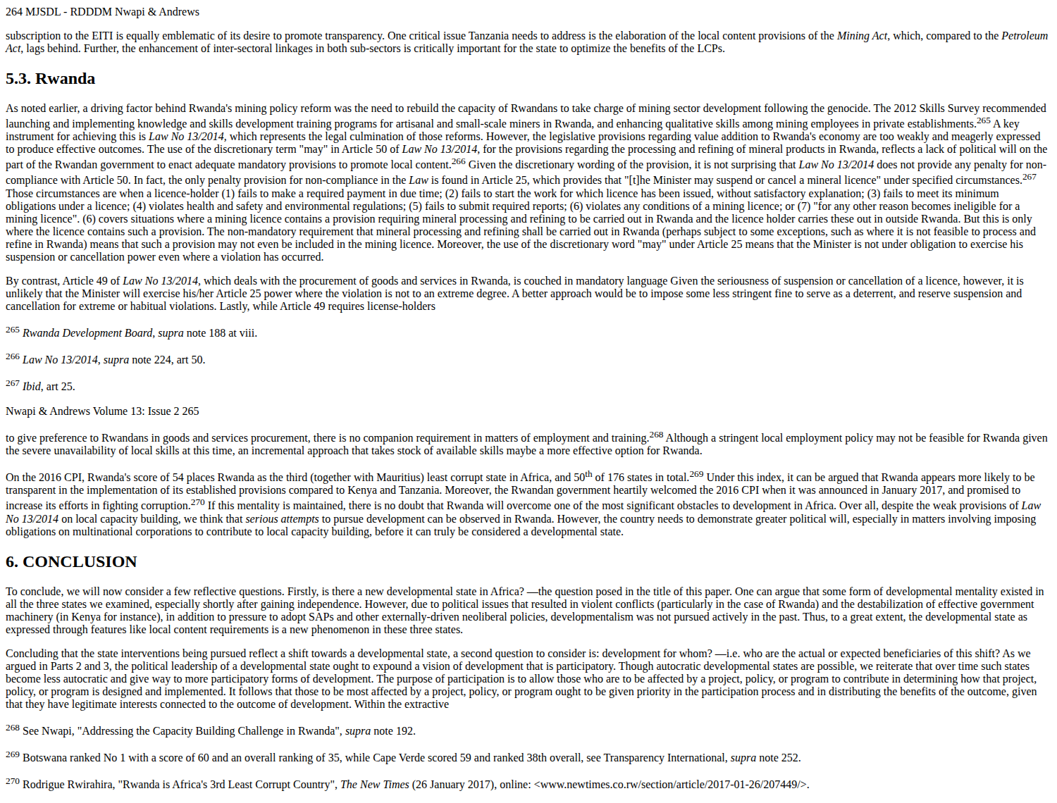264 MJSDL - RDDDM Nwapi & Andrews
subscription to the EITI is equally emblematic of its desire to promote transparency. One critical issue Tanzania needs to address is the elaboration of the local content provisions of the Mining Act, which, compared to the Petroleum Act, lags behind. Further, the enhancement of inter-sectoral linkages in both sub-sectors is critically important for the state to optimize the benefits of the LCPs.
5.3. Rwanda
As noted earlier, a driving factor behind Rwanda's mining policy reform was the need to rebuild the capacity of Rwandans to take charge of mining sector development following the genocide. The 2012 Skills Survey recommended launching and implementing knowledge and skills development training programs for artisanal and small-scale miners in Rwanda, and enhancing qualitative skills among mining employees in private establishments.265 A key instrument for achieving this is Law No 13/2014, which represents the legal culmination of those reforms. However, the legislative provisions regarding value addition to Rwanda's economy are too weakly and meagerly expressed to produce effective outcomes. The use of the discretionary term "may" in Article 50 of Law No 13/2014, for the provisions regarding the processing and refining of mineral products in Rwanda, reflects a lack of political will on the part of the Rwandan government to enact adequate mandatory provisions to promote local content.266 Given the discretionary wording of the provision, it is not surprising that Law No 13/2014 does not provide any penalty for non-compliance with Article 50. In fact, the only penalty provision for non-compliance in the Law is found in Article 25, which provides that "[t]he Minister may suspend or cancel a mineral licence" under specified circumstances.267 Those circumstances are when a licence-holder (1) fails to make a required payment in due time; (2) fails to start the work for which licence has been issued, without satisfactory explanation; (3) fails to meet its minimum obligations under a licence; (4) violates health and safety and environmental regulations; (5) fails to submit required reports; (6) violates any conditions of a mining licence; or (7) "for any other reason becomes ineligible for a mining licence". (6) covers situations where a mining licence contains a provision requiring mineral processing and refining to be carried out in Rwanda and the licence holder carries these out in outside Rwanda. But this is only where the licence contains such a provision. The non-mandatory requirement that mineral processing and refining shall be carried out in Rwanda (perhaps subject to some exceptions, such as where it is not feasible to process and refine in Rwanda) means that such a provision may not even be included in the mining licence. Moreover, the use of the discretionary word "may" under Article 25 means that the Minister is not under obligation to exercise his suspension or cancellation power even where a violation has occurred.
By contrast, Article 49 of Law No 13/2014, which deals with the procurement of goods and services in Rwanda, is couched in mandatory language Given the seriousness of suspension or cancellation of a licence, however, it is unlikely that the Minister will exercise his/her Article 25 power where the violation is not to an extreme degree. A better approach would be to impose some less stringent fine to serve as a deterrent, and reserve suspension and cancellation for extreme or habitual violations. Lastly, while Article 49 requires license-holders
265 Rwanda Development Board, supra note 188 at viii.
266 Law No 13/2014, supra note 224, art 50.
267 Ibid, art 25.
Nwapi & Andrews Volume 13: Issue 2 265
to give preference to Rwandans in goods and services procurement, there is no companion requirement in matters of employment and training.268 Although a stringent local employment policy may not be feasible for Rwanda given the severe unavailability of local skills at this time, an incremental approach that takes stock of available skills maybe a more effective option for Rwanda.
On the 2016 CPI, Rwanda's score of 54 places Rwanda as the third (together with Mauritius) least corrupt state in Africa, and 50th of 176 states in total.269 Under this index, it can be argued that Rwanda appears more likely to be transparent in the implementation of its established provisions compared to Kenya and Tanzania. Moreover, the Rwandan government heartily welcomed the 2016 CPI when it was announced in January 2017, and promised to increase its efforts in fighting corruption.270 If this mentality is maintained, there is no doubt that Rwanda will overcome one of the most significant obstacles to development in Africa. Over all, despite the weak provisions of Law No 13/2014 on local capacity building, we think that serious attempts to pursue development can be observed in Rwanda. However, the country needs to demonstrate greater political will, especially in matters involving imposing obligations on multinational corporations to contribute to local capacity building, before it can truly be considered a developmental state.
6. CONCLUSION
To conclude, we will now consider a few reflective questions. Firstly, is there a new developmental state in Africa? —the question posed in the title of this paper. One can argue that some form of developmental mentality existed in all the three states we examined, especially shortly after gaining independence. However, due to political issues that resulted in violent conflicts (particularly in the case of Rwanda) and the destabilization of effective government machinery (in Kenya for instance), in addition to pressure to adopt SAPs and other externally-driven neoliberal policies, developmentalism was not pursued actively in the past. Thus, to a great extent, the developmental state as expressed through features like local content requirements is a new phenomenon in these three states.
Concluding that the state interventions being pursued reflect a shift towards a developmental state, a second question to consider is: development for whom? —i.e. who are the actual or expected beneficiaries of this shift? As we argued in Parts 2 and 3, the political leadership of a developmental state ought to expound a vision of development that is participatory. Though autocratic developmental states are possible, we reiterate that over time such states become less autocratic and give way to more participatory forms of development. The purpose of participation is to allow those who are to be affected by a project, policy, or program to contribute in determining how that project, policy, or program is designed and implemented. It follows that those to be most affected by a project, policy, or program ought to be given priority in the participation process and in distributing the benefits of the outcome, given that they have legitimate interests connected to the outcome of development. Within the extractive
268 See Nwapi, "Addressing the Capacity Building Challenge in Rwanda", supra note 192.
269 Botswana ranked No 1 with a score of 60 and an overall ranking of 35, while Cape Verde scored 59 and ranked 38th overall, see Transparency International, supra note 252.
270 Rodrigue Rwirahira, "Rwanda is Africa's 3rd Least Corrupt Country", The New Times (26 January 2017), online: <www.newtimes.co.rw/section/article/2017-01-26/207449/>.